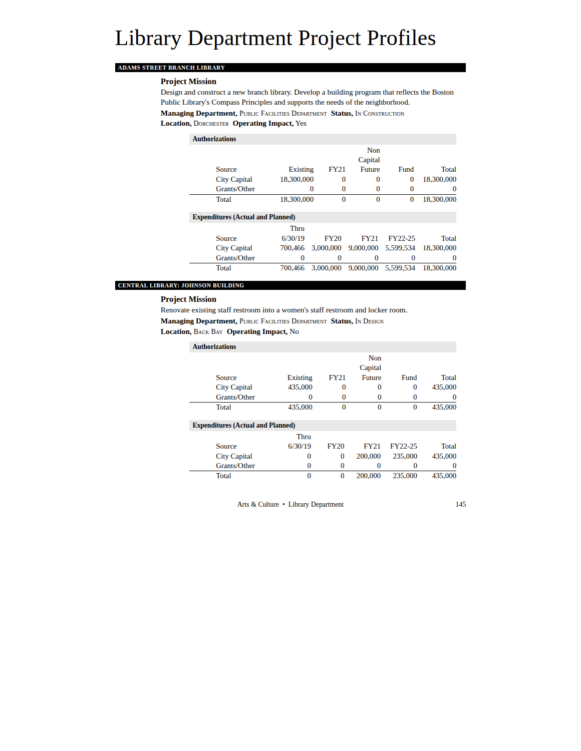Library Department Project Profiles
Adams Street Branch Library
Project Mission
Design and construct a new branch library. Develop a building program that reflects the Boston Public Library's Compass Principles and supports the needs of the neighborhood.
Managing Department, Public Facilities Department Status, In Construction
Location, Dorchester Operating Impact, Yes
Authorizations
| | | | Non Capital | |
| Source | Existing | FY21 | Future | Fund | Total |
| City Capital | 18,300,000 | 0 | 0 | 0 | 18,300,000 |
| Grants/Other | 0 | 0 | 0 | 0 | 0 |
| Total | 18,300,000 | 0 | 0 | 0 | 18,300,000 |
Expenditures (Actual and Planned)
| | Thru | | | | |
| Source | 6/30/19 | FY20 | FY21 | FY22-25 | Total |
| City Capital | 700,466 | 3,000,000 | 9,000,000 | 5,599,534 | 18,300,000 |
| Grants/Other | 0 | 0 | 0 | 0 | 0 |
| Total | 700,466 | 3,000,000 | 9,000,000 | 5,599,534 | 18,300,000 |
Central Library: Johnson Building
Project Mission
Renovate existing staff restroom into a women's staff restroom and locker room.
Managing Department, Public Facilities Department Status, In Design
Location, Back Bay Operating Impact, No
Authorizations
| | | | Non Capital | |
| Source | Existing | FY21 | Future | Fund | Total |
| City Capital | 435,000 | 0 | 0 | 0 | 435,000 |
| Grants/Other | 0 | 0 | 0 | 0 | 0 |
| Total | 435,000 | 0 | 0 | 0 | 435,000 |
Expenditures (Actual and Planned)
| | Thru | | | | |
| Source | 6/30/19 | FY20 | FY21 | FY22-25 | Total |
| City Capital | 0 | 0 | 200,000 | 235,000 | 435,000 |
| Grants/Other | 0 | 0 | 0 | 0 | 0 |
| Total | 0 | 0 | 200,000 | 235,000 | 435,000 |
Arts & Culture • Library Department
145